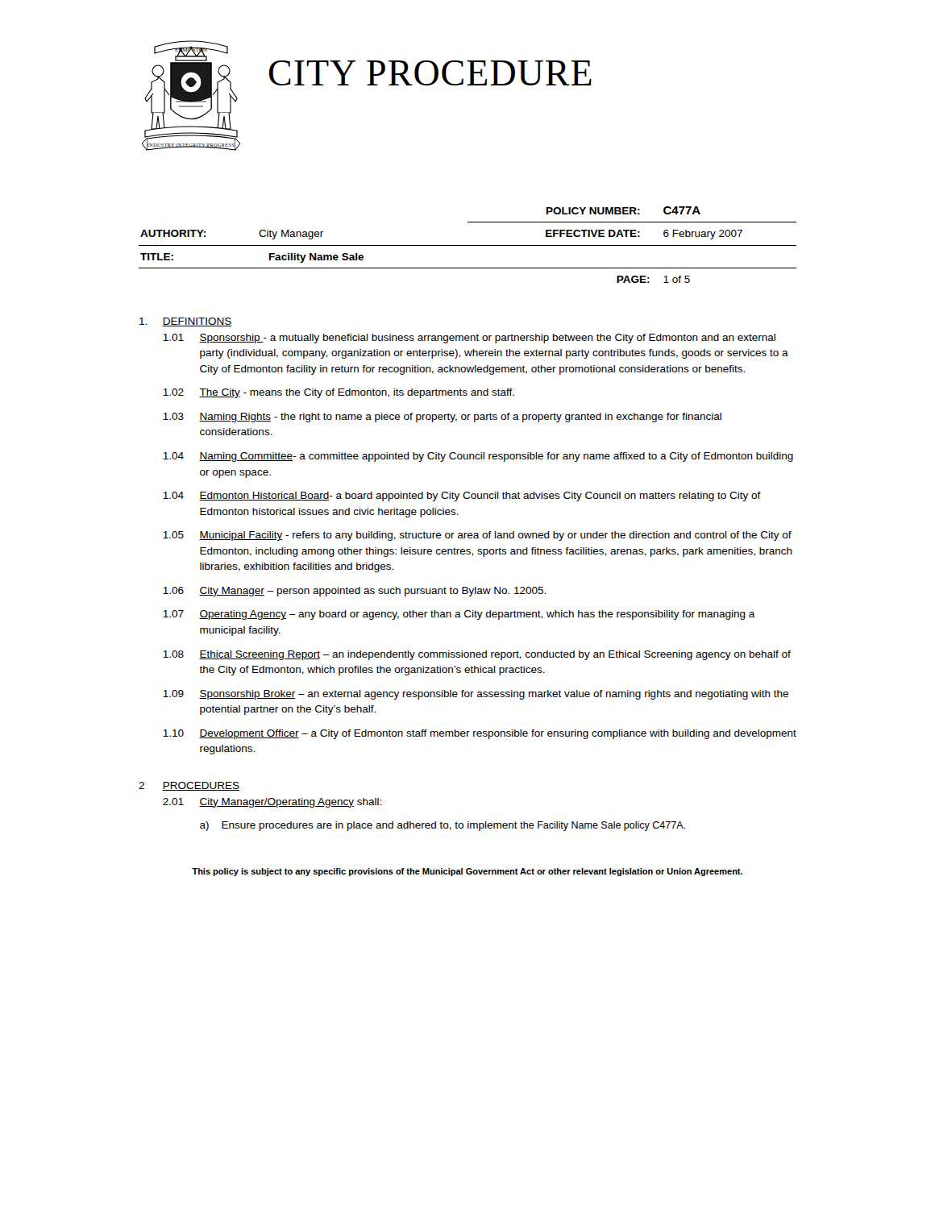EDMONTON INDUSTRY INTEGRITY PROGRESS
CITY PROCEDURE
| | | POLICY NUMBER: | C477A |
| AUTHORITY: | City Manager | EFFECTIVE DATE: | 6 February 2007 |
| TITLE: | Facility Name Sale |
| | PAGE: | 1 of 5 |
1. DEFINITIONS
1.01 Sponsorship - a mutually beneficial business arrangement or partnership between the City of Edmonton and an external party (individual, company, organization or enterprise), wherein the external party contributes funds, goods or services to a City of Edmonton facility in return for recognition, acknowledgement, other promotional considerations or benefits.
1.02 The City - means the City of Edmonton, its departments and staff.
1.03 Naming Rights - the right to name a piece of property, or parts of a property granted in exchange for financial considerations.
1.04 Naming Committee- a committee appointed by City Council responsible for any name affixed to a City of Edmonton building or open space.
1.04 Edmonton Historical Board- a board appointed by City Council that advises City Council on matters relating to City of Edmonton historical issues and civic heritage policies.
1.05 Municipal Facility - refers to any building, structure or area of land owned by or under the direction and control of the City of Edmonton, including among other things: leisure centres, sports and fitness facilities, arenas, parks, park amenities, branch libraries, exhibition facilities and bridges.
1.06 City Manager – person appointed as such pursuant to Bylaw No. 12005.
1.07 Operating Agency – any board or agency, other than a City department, which has the responsibility for managing a municipal facility.
1.08 Ethical Screening Report – an independently commissioned report, conducted by an Ethical Screening agency on behalf of the City of Edmonton, which profiles the organization’s ethical practices.
1.09 Sponsorship Broker – an external agency responsible for assessing market value of naming rights and negotiating with the potential partner on the City’s behalf.
1.10 Development Officer – a City of Edmonton staff member responsible for ensuring compliance with building and development regulations.
2 PROCEDURES
2.01 City Manager/Operating Agency shall:
a) Ensure procedures are in place and adhered to, to implement the Facility Name Sale policy C477A.
This policy is subject to any specific provisions of the Municipal Government Act or other relevant legislation or Union Agreement.